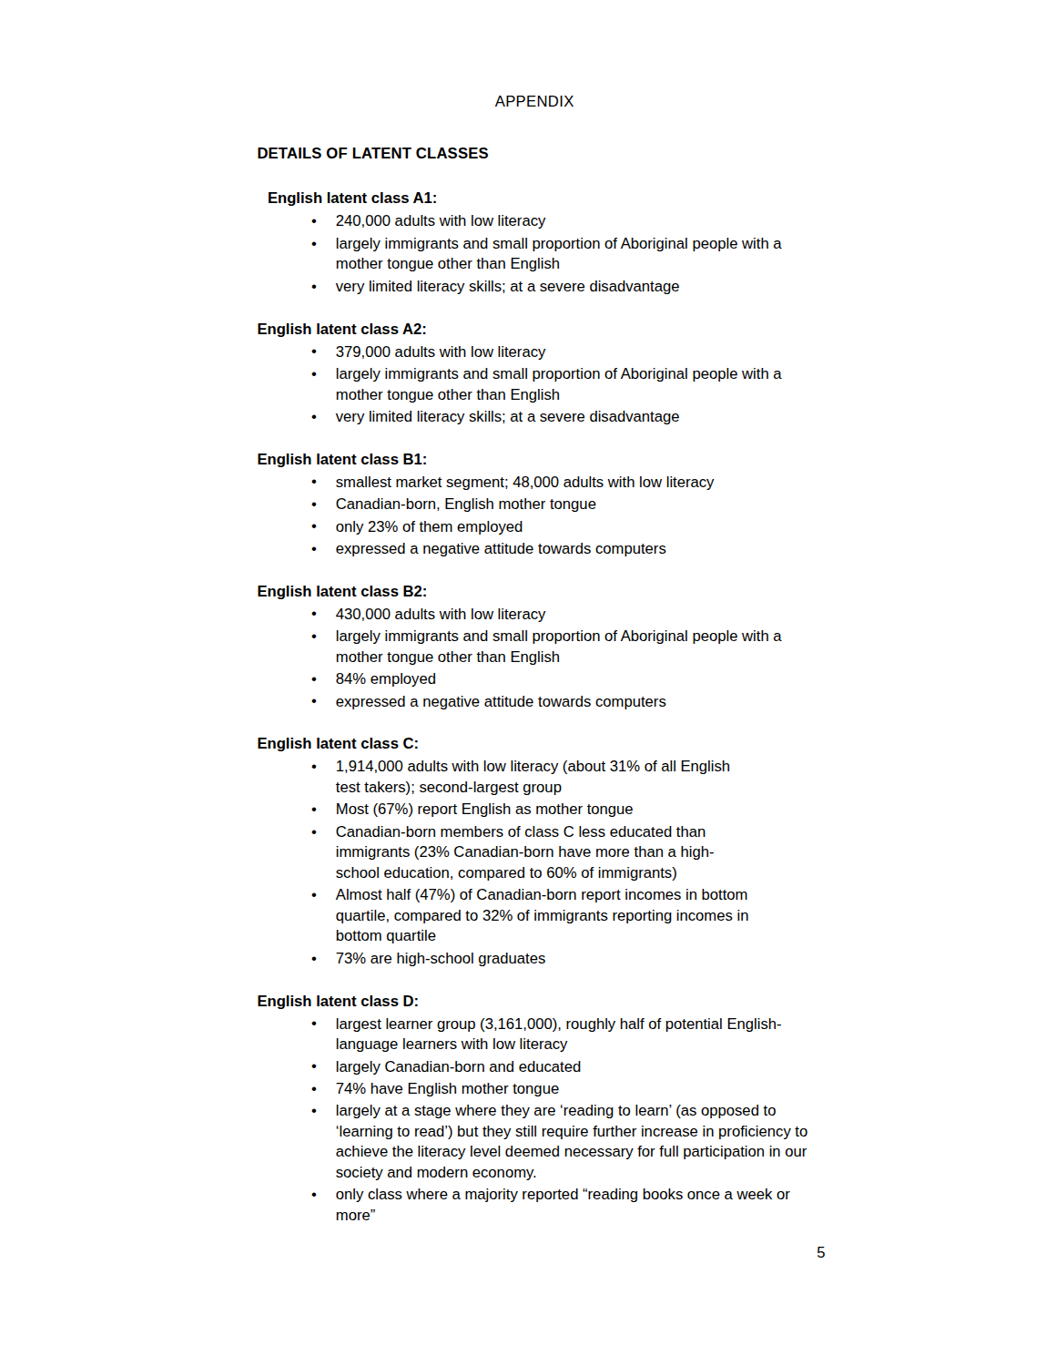APPENDIX
DETAILS OF LATENT CLASSES
English latent class A1:
240,000 adults with low literacy
largely immigrants and small proportion of Aboriginal people with a mother tongue other than English
very limited literacy skills; at a severe disadvantage
English latent class A2:
379,000 adults with low literacy
largely immigrants and small proportion of Aboriginal people with a mother tongue other than English
very limited literacy skills; at a severe disadvantage
English latent class B1:
smallest market segment; 48,000 adults with low literacy
Canadian-born, English mother tongue
only 23% of them employed
expressed a negative attitude towards computers
English latent class B2:
430,000 adults with low literacy
largely immigrants and small proportion of Aboriginal people with a mother tongue other than English
84% employed
expressed a negative attitude towards computers
English latent class C:
1,914,000 adults with low literacy (about 31% of all Englishtest takers); second-largest group
Most (67%) report English as mother tongue
Canadian-born members of class C less educated thanimmigrants (23% Canadian-born have more than a high-school education, compared to 60% of immigrants)
Almost half (47%) of Canadian-born report incomes in bottomquartile, compared to 32% of immigrants reporting incomes in bottom quartile
73% are high-school graduates
English latent class D:
largest learner group (3,161,000), roughly half of potential English-language learners with low literacy
largely Canadian-born and educated
74% have English mother tongue
largely at a stage where they are ‘reading to learn’ (as opposed to ‘learning to read’) but they still require further increase in proficiency to achieve the literacy level deemed necessary for full participation in our society and modern economy.
only class where a majority reported “reading books once a week or more”
5